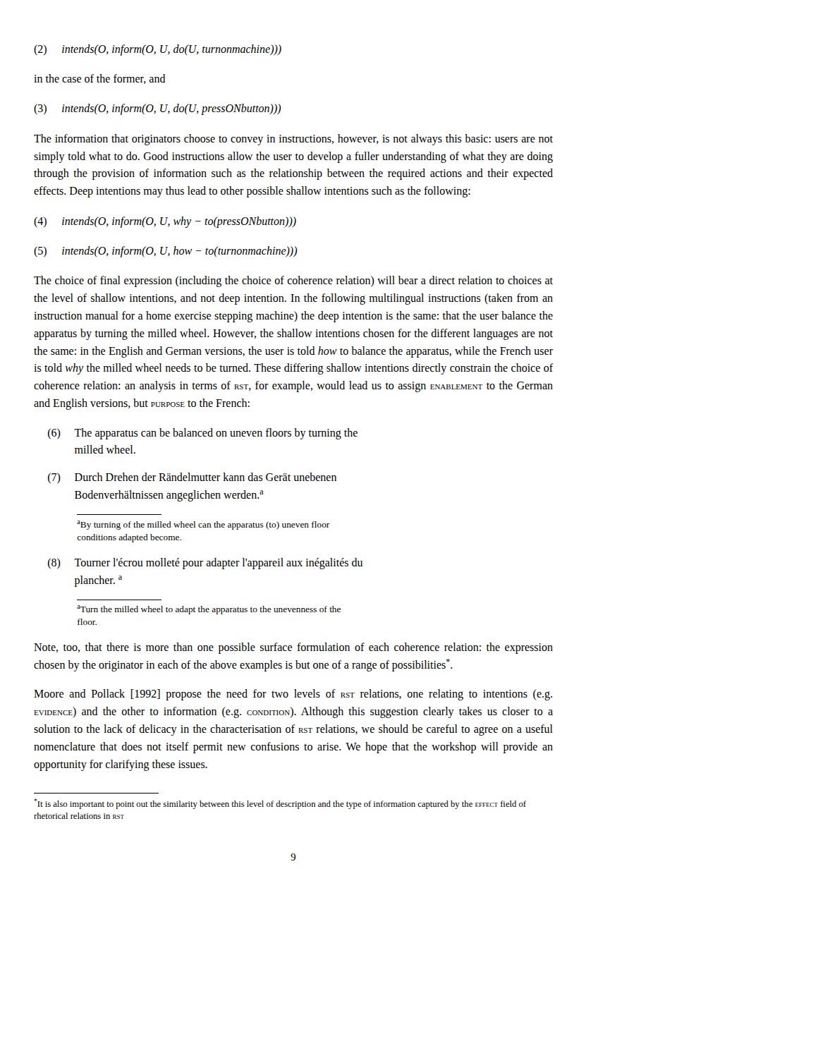(2) intends(O, inform(O, U, do(U, turnonmachine)))
in the case of the former, and
(3) intends(O, inform(O, U, do(U, pressONbutton)))
The information that originators choose to convey in instructions, however, is not always this basic: users are not simply told what to do. Good instructions allow the user to develop a fuller understanding of what they are doing through the provision of information such as the relationship between the required actions and their expected effects. Deep intentions may thus lead to other possible shallow intentions such as the following:
(4) intends(O, inform(O, U, why − to(pressONbutton)))
(5) intends(O, inform(O, U, how − to(turnonmachine)))
The choice of final expression (including the choice of coherence relation) will bear a direct relation to choices at the level of shallow intentions, and not deep intention. In the following multilingual instructions (taken from an instruction manual for a home exercise stepping machine) the deep intention is the same: that the user balance the apparatus by turning the milled wheel. However, the shallow intentions chosen for the different languages are not the same: in the English and German versions, the user is told how to balance the apparatus, while the French user is told why the milled wheel needs to be turned. These differing shallow intentions directly constrain the choice of coherence relation: an analysis in terms of rst, for example, would lead us to assign enablement to the German and English versions, but purpose to the French:
(6) The apparatus can be balanced on uneven floors by turning the milled wheel.
(7) Durch Drehen der Rändelmutter kann das Gerät unebenen Bodenverhältnissen angeglichen werden.a
a By turning of the milled wheel can the apparatus (to) uneven floor conditions adapted become.
(8) Tourner l'écrou molleté pour adapter l'appareil aux inégalités du plancher. a
a Turn the milled wheel to adapt the apparatus to the unevenness of the floor.
Note, too, that there is more than one possible surface formulation of each coherence relation: the expression chosen by the originator in each of the above examples is but one of a range of possibilities*.
Moore and Pollack [1992] propose the need for two levels of rst relations, one relating to intentions (e.g. evidence) and the other to information (e.g. condition). Although this suggestion clearly takes us closer to a solution to the lack of delicacy in the characterisation of rst relations, we should be careful to agree on a useful nomenclature that does not itself permit new confusions to arise. We hope that the workshop will provide an opportunity for clarifying these issues.
*It is also important to point out the similarity between this level of description and the type of information captured by the effect field of rhetorical relations in rst
9